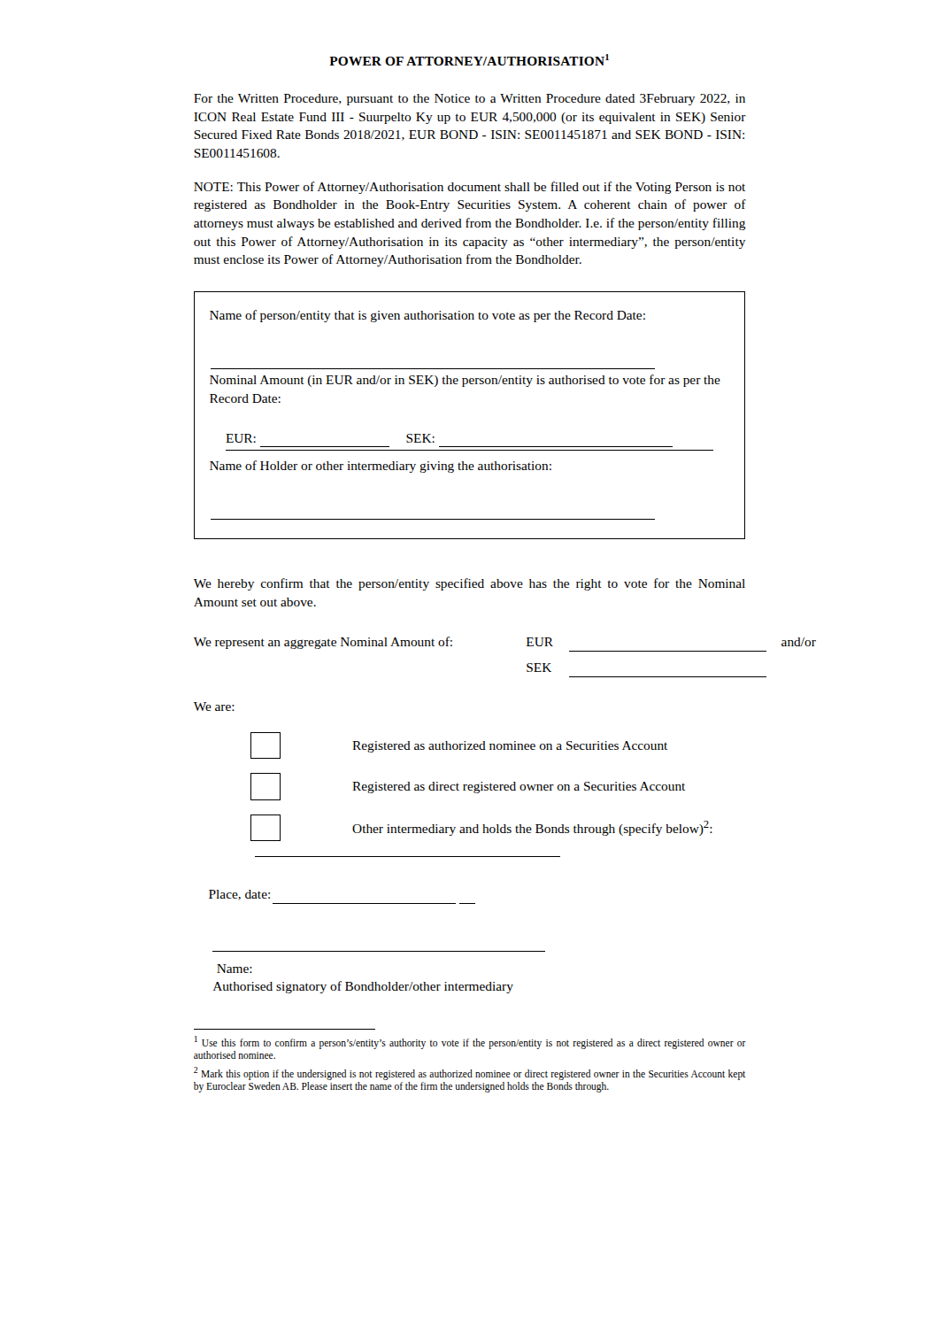POWER OF ATTORNEY/AUTHORISATION1
For the Written Procedure, pursuant to the Notice to a Written Procedure dated 3February 2022, in ICON Real Estate Fund III - Suurpelto Ky up to EUR 4,500,000 (or its equivalent in SEK) Senior Secured Fixed Rate Bonds 2018/2021, EUR BOND - ISIN: SE0011451871 and SEK BOND - ISIN: SE0011451608.
NOTE: This Power of Attorney/Authorisation document shall be filled out if the Voting Person is not registered as Bondholder in the Book-Entry Securities System. A coherent chain of power of attorneys must always be established and derived from the Bondholder. I.e. if the person/entity filling out this Power of Attorney/Authorisation in its capacity as “other intermediary”, the person/entity must enclose its Power of Attorney/Authorisation from the Bondholder.
Name of person/entity that is given authorisation to vote as per the Record Date:
Nominal Amount (in EUR and/or in SEK) the person/entity is authorised to vote for as per the Record Date:
EUR: SEK:
Name of Holder or other intermediary giving the authorisation:
We hereby confirm that the person/entity specified above has the right to vote for the Nominal Amount set out above.
We represent an aggregate Nominal Amount of: EUR and/or
SEK
We are:
Registered as authorized nominee on a Securities Account
Registered as direct registered owner on a Securities Account
Other intermediary and holds the Bonds through (specify below)2:
Place, date:
Name:
Authorised signatory of Bondholder/other intermediary
1 Use this form to confirm a person’s/entity’s authority to vote if the person/entity is not registered as a direct registered owner or authorised nominee.
2 Mark this option if the undersigned is not registered as authorized nominee or direct registered owner in the Securities Account kept by Euroclear Sweden AB. Please insert the name of the firm the undersigned holds the Bonds through.